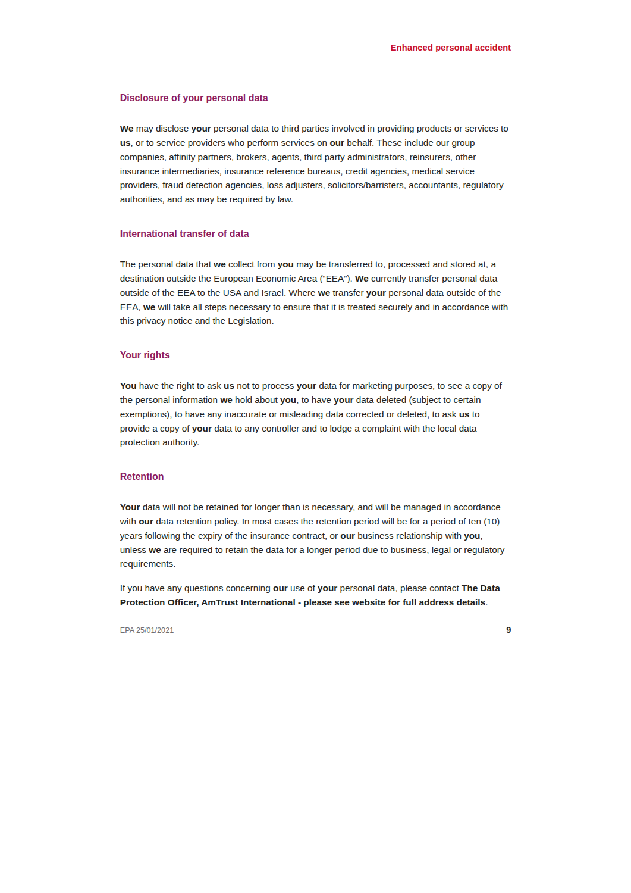Enhanced personal accident
Disclosure of your personal data
We may disclose your personal data to third parties involved in providing products or services to us, or to service providers who perform services on our behalf. These include our group companies, affinity partners, brokers, agents, third party administrators, reinsurers, other insurance intermediaries, insurance reference bureaus, credit agencies, medical service providers, fraud detection agencies, loss adjusters, solicitors/barristers, accountants, regulatory authorities, and as may be required by law.
International transfer of data
The personal data that we collect from you may be transferred to, processed and stored at, a destination outside the European Economic Area (“EEA”). We currently transfer personal data outside of the EEA to the USA and Israel. Where we transfer your personal data outside of the EEA, we will take all steps necessary to ensure that it is treated securely and in accordance with this privacy notice and the Legislation.
Your rights
You have the right to ask us not to process your data for marketing purposes, to see a copy of the personal information we hold about you, to have your data deleted (subject to certain exemptions), to have any inaccurate or misleading data corrected or deleted, to ask us to provide a copy of your data to any controller and to lodge a complaint with the local data protection authority.
Retention
Your data will not be retained for longer than is necessary, and will be managed in accordance with our data retention policy. In most cases the retention period will be for a period of ten (10) years following the expiry of the insurance contract, or our business relationship with you, unless we are required to retain the data for a longer period due to business, legal or regulatory requirements.
If you have any questions concerning our use of your personal data, please contact The Data Protection Officer, AmTrust International - please see website for full address details.
EPA 25/01/2021 9